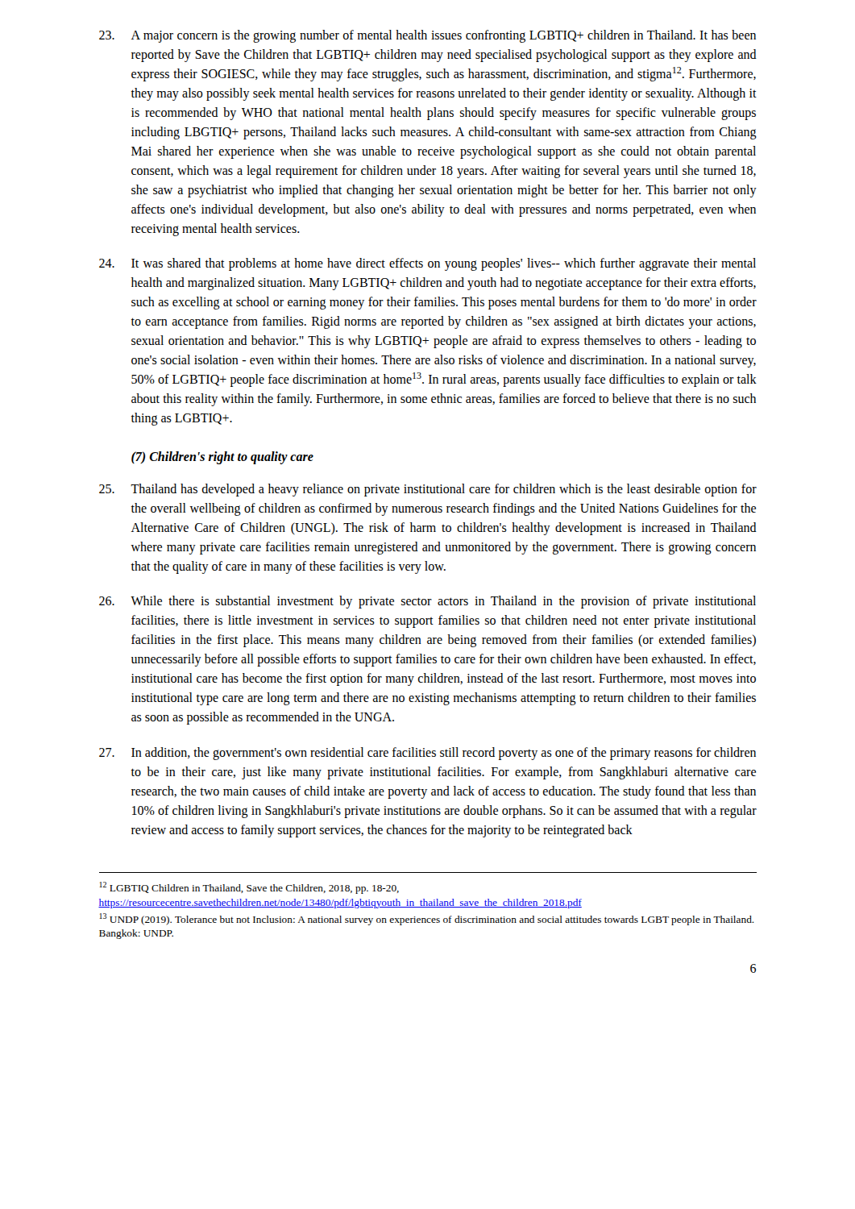A major concern is the growing number of mental health issues confronting LGBTIQ+ children in Thailand. It has been reported by Save the Children that LGBTIQ+ children may need specialised psychological support as they explore and express their SOGIESC, while they may face struggles, such as harassment, discrimination, and stigma12. Furthermore, they may also possibly seek mental health services for reasons unrelated to their gender identity or sexuality. Although it is recommended by WHO that national mental health plans should specify measures for specific vulnerable groups including LBGTIQ+ persons, Thailand lacks such measures. A child-consultant with same-sex attraction from Chiang Mai shared her experience when she was unable to receive psychological support as she could not obtain parental consent, which was a legal requirement for children under 18 years. After waiting for several years until she turned 18, she saw a psychiatrist who implied that changing her sexual orientation might be better for her. This barrier not only affects one's individual development, but also one's ability to deal with pressures and norms perpetrated, even when receiving mental health services.
It was shared that problems at home have direct effects on young peoples' lives-- which further aggravate their mental health and marginalized situation. Many LGBTIQ+ children and youth had to negotiate acceptance for their extra efforts, such as excelling at school or earning money for their families. This poses mental burdens for them to 'do more' in order to earn acceptance from families. Rigid norms are reported by children as "sex assigned at birth dictates your actions, sexual orientation and behavior." This is why LGBTIQ+ people are afraid to express themselves to others - leading to one's social isolation - even within their homes. There are also risks of violence and discrimination. In a national survey, 50% of LGBTIQ+ people face discrimination at home13. In rural areas, parents usually face difficulties to explain or talk about this reality within the family. Furthermore, in some ethnic areas, families are forced to believe that there is no such thing as LGBTIQ+.
(7) Children's right to quality care
Thailand has developed a heavy reliance on private institutional care for children which is the least desirable option for the overall wellbeing of children as confirmed by numerous research findings and the United Nations Guidelines for the Alternative Care of Children (UNGL). The risk of harm to children's healthy development is increased in Thailand where many private care facilities remain unregistered and unmonitored by the government. There is growing concern that the quality of care in many of these facilities is very low.
While there is substantial investment by private sector actors in Thailand in the provision of private institutional facilities, there is little investment in services to support families so that children need not enter private institutional facilities in the first place. This means many children are being removed from their families (or extended families) unnecessarily before all possible efforts to support families to care for their own children have been exhausted. In effect, institutional care has become the first option for many children, instead of the last resort. Furthermore, most moves into institutional type care are long term and there are no existing mechanisms attempting to return children to their families as soon as possible as recommended in the UNGA.
In addition, the government's own residential care facilities still record poverty as one of the primary reasons for children to be in their care, just like many private institutional facilities. For example, from Sangkhlaburi alternative care research, the two main causes of child intake are poverty and lack of access to education. The study found that less than 10% of children living in Sangkhlaburi's private institutions are double orphans. So it can be assumed that with a regular review and access to family support services, the chances for the majority to be reintegrated back
12 LGBTIQ Children in Thailand, Save the Children, 2018, pp. 18-20,
https://resourcecentre.savethechildren.net/node/13480/pdf/lgbtiqyouth_in_thailand_save_the_children_2018.pdf
13 UNDP (2019). Tolerance but not Inclusion: A national survey on experiences of discrimination and social attitudes towards LGBT people in Thailand. Bangkok: UNDP.
6